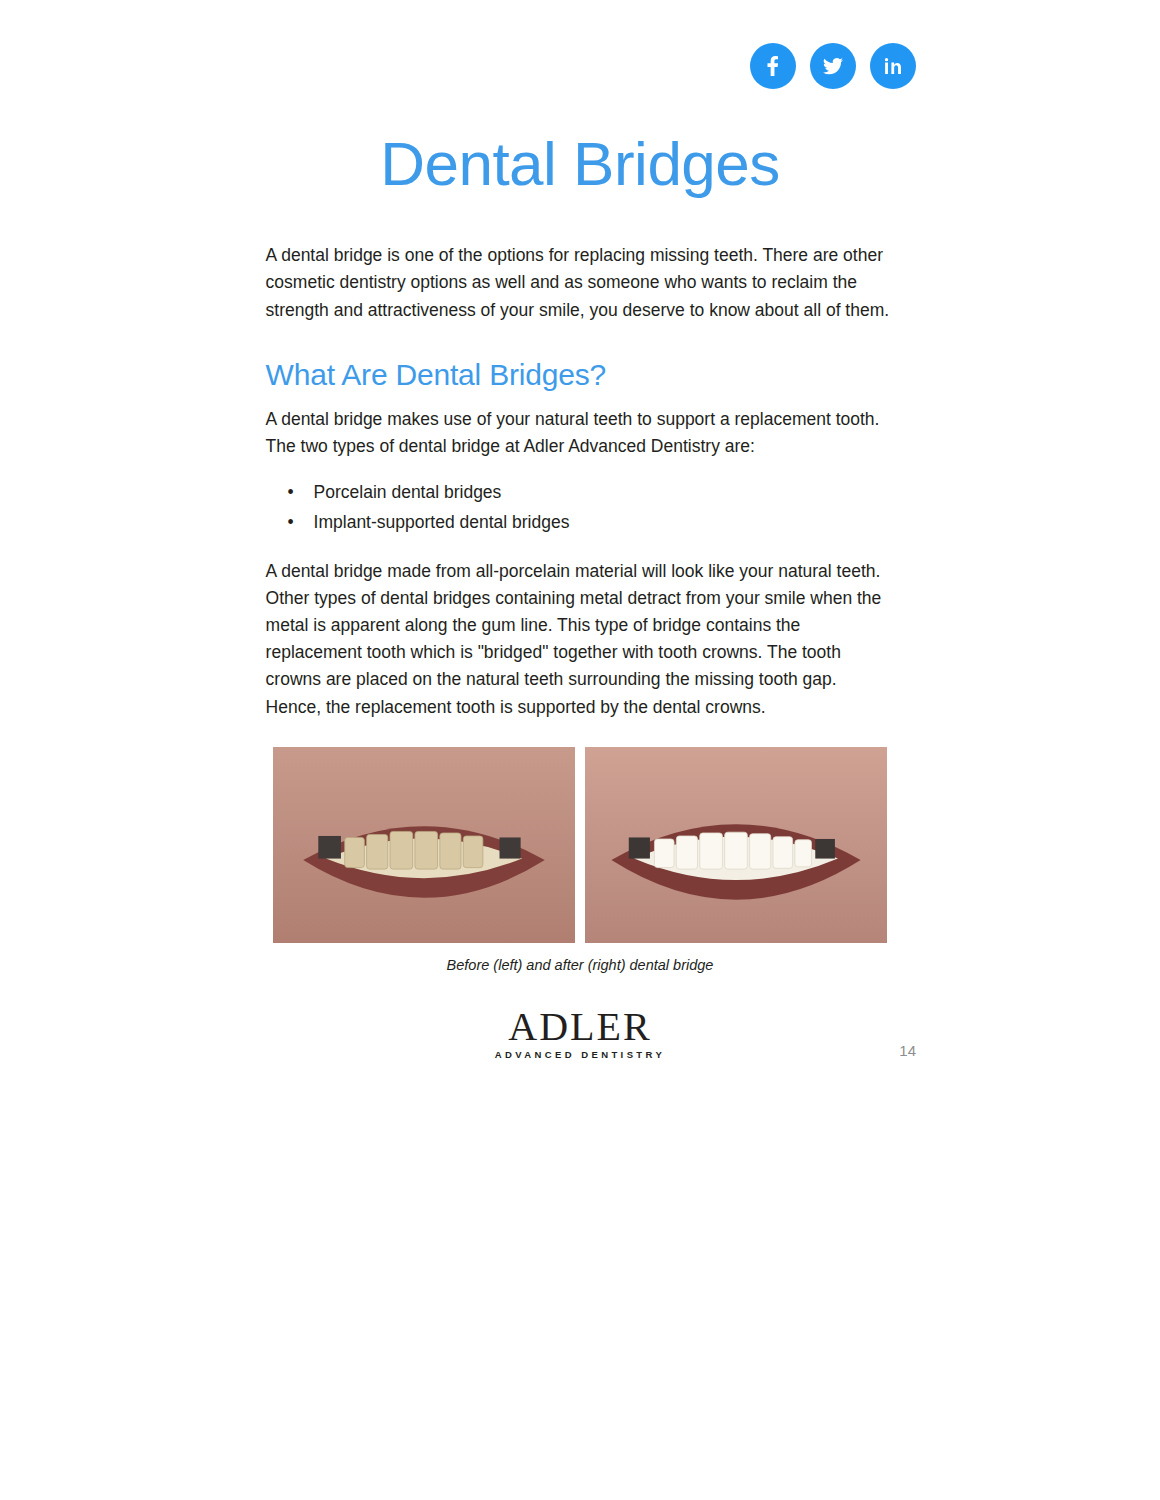Dental Bridges
A dental bridge is one of the options for replacing missing teeth. There are other cosmetic dentistry options as well and as someone who wants to reclaim the strength and attractiveness of your smile, you deserve to know about all of them.
What Are Dental Bridges?
A dental bridge makes use of your natural teeth to support a replacement tooth. The two types of dental bridge at Adler Advanced Dentistry are:
Porcelain dental bridges
Implant-supported dental bridges
A dental bridge made from all-porcelain material will look like your natural teeth. Other types of dental bridges containing metal detract from your smile when the metal is apparent along the gum line. This type of bridge contains the replacement tooth which is "bridged" together with tooth crowns. The tooth crowns are placed on the natural teeth surrounding the missing tooth gap. Hence, the replacement tooth is supported by the dental crowns.
Before (left) and after (right) dental bridge
ADLER
ADVANCED DENTISTRY
14